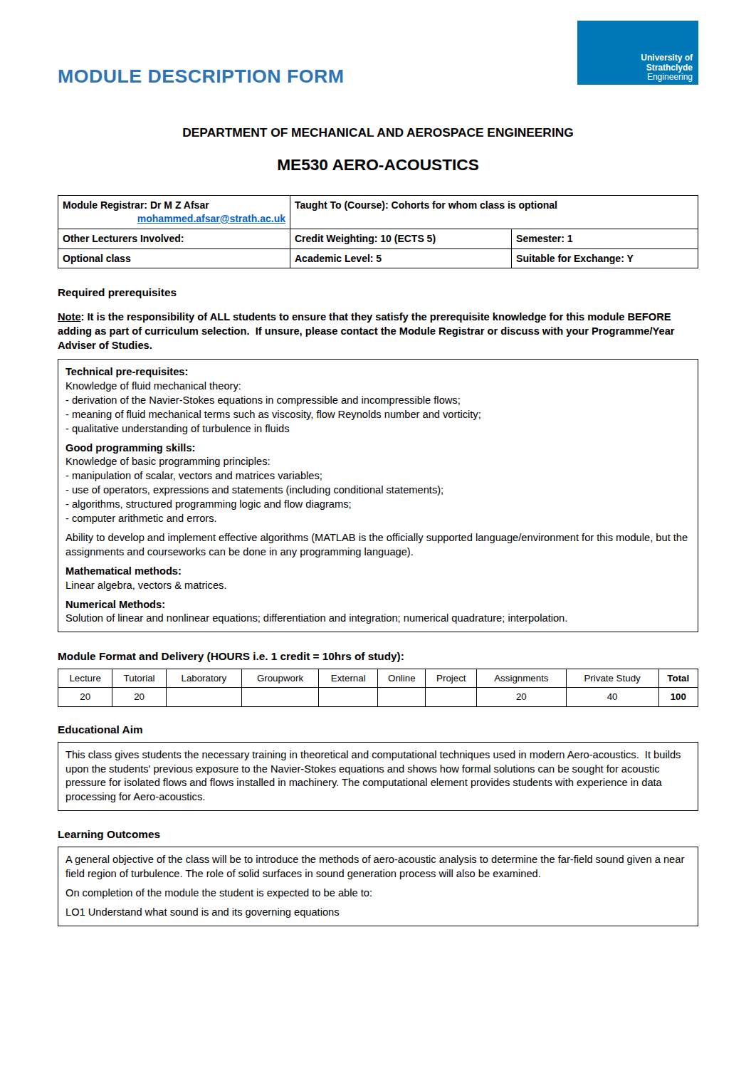University of
Strathclyde
Engineering
MODULE DESCRIPTION FORM
Department of Mechanical and Aerospace Engineering
ME530 AERO-ACOUSTICS
| Module Registrar: Dr M Z Afsar mohammed.afsar@strath.ac.uk | Taught To (Course): Cohorts for whom class is optional |
| Other Lecturers Involved: | Credit Weighting: 10 (ECTS 5) | Semester: 1 |
| Optional class | Academic Level: 5 | Suitable for Exchange: Y |
Required prerequisites
Note: It is the responsibility of ALL students to ensure that they satisfy the prerequisite knowledge for this module BEFORE adding as part of curriculum selection. If unsure, please contact the Module Registrar or discuss with your Programme/Year Adviser of Studies.
Technical pre-requisites:
Knowledge of fluid mechanical theory:
- derivation of the Navier-Stokes equations in compressible and incompressible flows;
- meaning of fluid mechanical terms such as viscosity, flow Reynolds number and vorticity;
- qualitative understanding of turbulence in fluids
Good programming skills:
Knowledge of basic programming principles:
- manipulation of scalar, vectors and matrices variables;
- use of operators, expressions and statements (including conditional statements);
- algorithms, structured programming logic and flow diagrams;
- computer arithmetic and errors.
Ability to develop and implement effective algorithms (MATLAB is the officially supported language/environment for this module, but the assignments and courseworks can be done in any programming language).
Mathematical methods:
Linear algebra, vectors & matrices.
Numerical Methods:
Solution of linear and nonlinear equations; differentiation and integration; numerical quadrature; interpolation.
Module Format and Delivery (HOURS i.e. 1 credit = 10hrs of study):
| Lecture | Tutorial | Laboratory | Groupwork | External | Online | Project | Assignments | Private Study | Total |
| --- | --- | --- | --- | --- | --- | --- | --- | --- | --- |
| 20 | 20 | | | | | | 20 | 40 | 100 |
Educational Aim
This class gives students the necessary training in theoretical and computational techniques used in modern Aero-acoustics. It builds upon the students' previous exposure to the Navier-Stokes equations and shows how formal solutions can be sought for acoustic pressure for isolated flows and flows installed in machinery. The computational element provides students with experience in data processing for Aero-acoustics.
Learning Outcomes
A general objective of the class will be to introduce the methods of aero-acoustic analysis to determine the far-field sound given a near field region of turbulence. The role of solid surfaces in sound generation process will also be examined.
On completion of the module the student is expected to be able to:
LO1 Understand what sound is and its governing equations